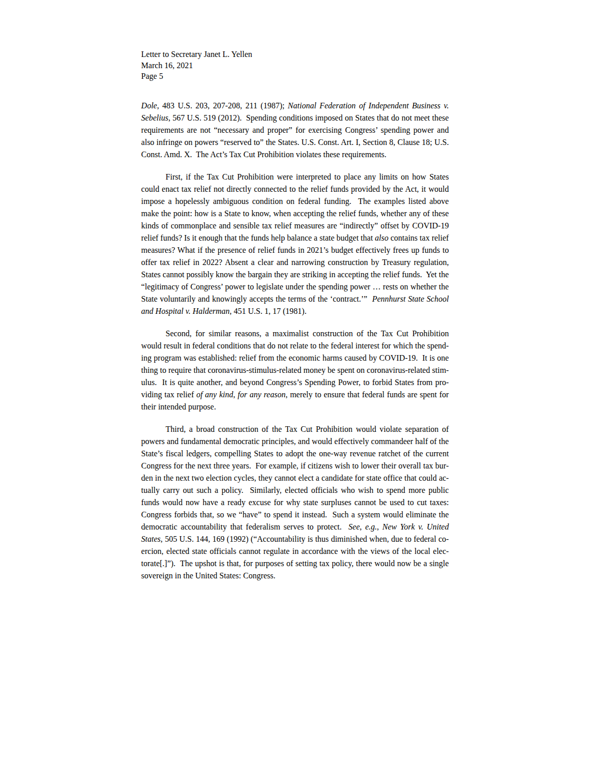Letter to Secretary Janet L. Yellen
March 16, 2021
Page 5
Dole, 483 U.S. 203, 207-208, 211 (1987); National Federation of Independent Business v. Sebelius, 567 U.S. 519 (2012). Spending conditions imposed on States that do not meet these requirements are not “necessary and proper” for exercising Congress’ spending power and also infringe on powers “reserved to” the States. U.S. Const. Art. I, Section 8, Clause 18; U.S. Const. Amd. X. The Act’s Tax Cut Prohibition violates these requirements.
First, if the Tax Cut Prohibition were interpreted to place any limits on how States could enact tax relief not directly connected to the relief funds provided by the Act, it would impose a hopelessly ambiguous condition on federal funding. The examples listed above make the point: how is a State to know, when accepting the relief funds, whether any of these kinds of commonplace and sensible tax relief measures are “indirectly” offset by COVID-19 relief funds? Is it enough that the funds help balance a state budget that also contains tax relief measures? What if the presence of relief funds in 2021’s budget effectively frees up funds to offer tax relief in 2022? Absent a clear and narrowing construction by Treasury regulation, States cannot possibly know the bargain they are striking in accepting the relief funds. Yet the “legitimacy of Congress’ power to legislate under the spending power … rests on whether the State voluntarily and knowingly accepts the terms of the ‘contract.’” Pennhurst State School and Hospital v. Halderman, 451 U.S. 1, 17 (1981).
Second, for similar reasons, a maximalist construction of the Tax Cut Prohibition would result in federal conditions that do not relate to the federal interest for which the spending program was established: relief from the economic harms caused by COVID-19. It is one thing to require that coronavirus-stimulus-related money be spent on coronavirus-related stimulus. It is quite another, and beyond Congress’s Spending Power, to forbid States from providing tax relief of any kind, for any reason, merely to ensure that federal funds are spent for their intended purpose.
Third, a broad construction of the Tax Cut Prohibition would violate separation of powers and fundamental democratic principles, and would effectively commandeer half of the State’s fiscal ledgers, compelling States to adopt the one-way revenue ratchet of the current Congress for the next three years. For example, if citizens wish to lower their overall tax burden in the next two election cycles, they cannot elect a candidate for state office that could actually carry out such a policy. Similarly, elected officials who wish to spend more public funds would now have a ready excuse for why state surpluses cannot be used to cut taxes: Congress forbids that, so we “have” to spend it instead. Such a system would eliminate the democratic accountability that federalism serves to protect. See, e.g., New York v. United States, 505 U.S. 144, 169 (1992) (“Accountability is thus diminished when, due to federal coercion, elected state officials cannot regulate in accordance with the views of the local electorate[.]”). The upshot is that, for purposes of setting tax policy, there would now be a single sovereign in the United States: Congress.